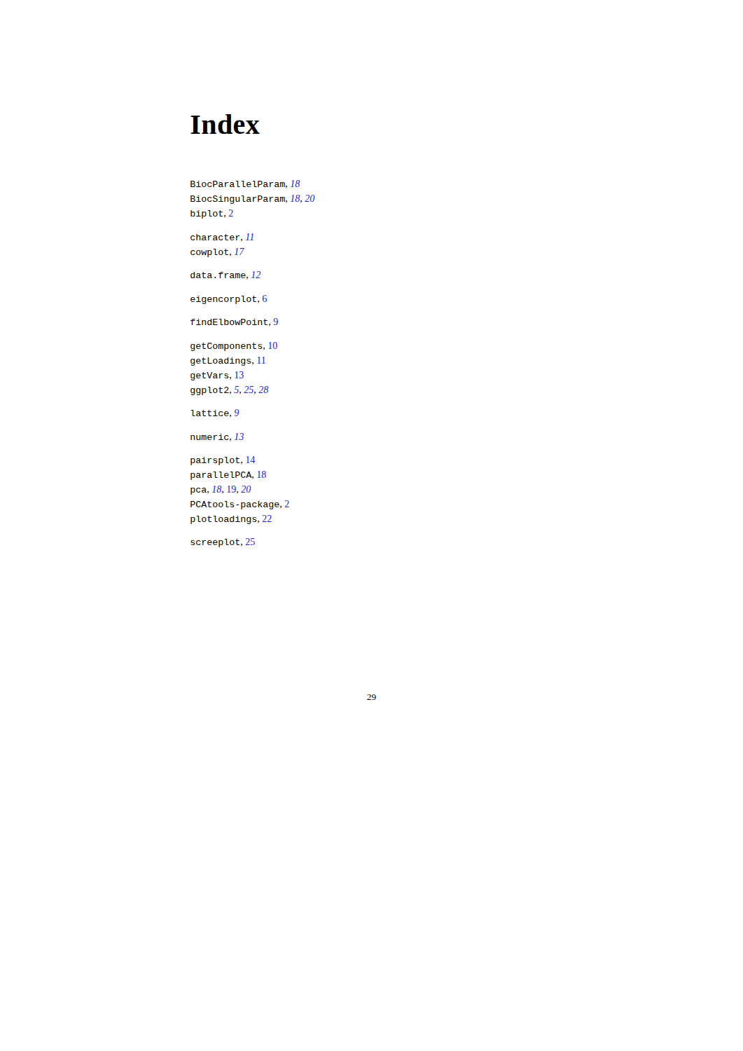Index
BiocParallelParam, 18
BiocSingularParam, 18, 20
biplot, 2
character, 11
cowplot, 17
data.frame, 12
eigencorplot, 6
findElbowPoint, 9
getComponents, 10
getLoadings, 11
getVars, 13
ggplot2, 5, 25, 28
lattice, 9
numeric, 13
pairsplot, 14
parallelPCA, 18
pca, 18, 19, 20
PCAtools-package, 2
plotloadings, 22
screeplot, 25
29